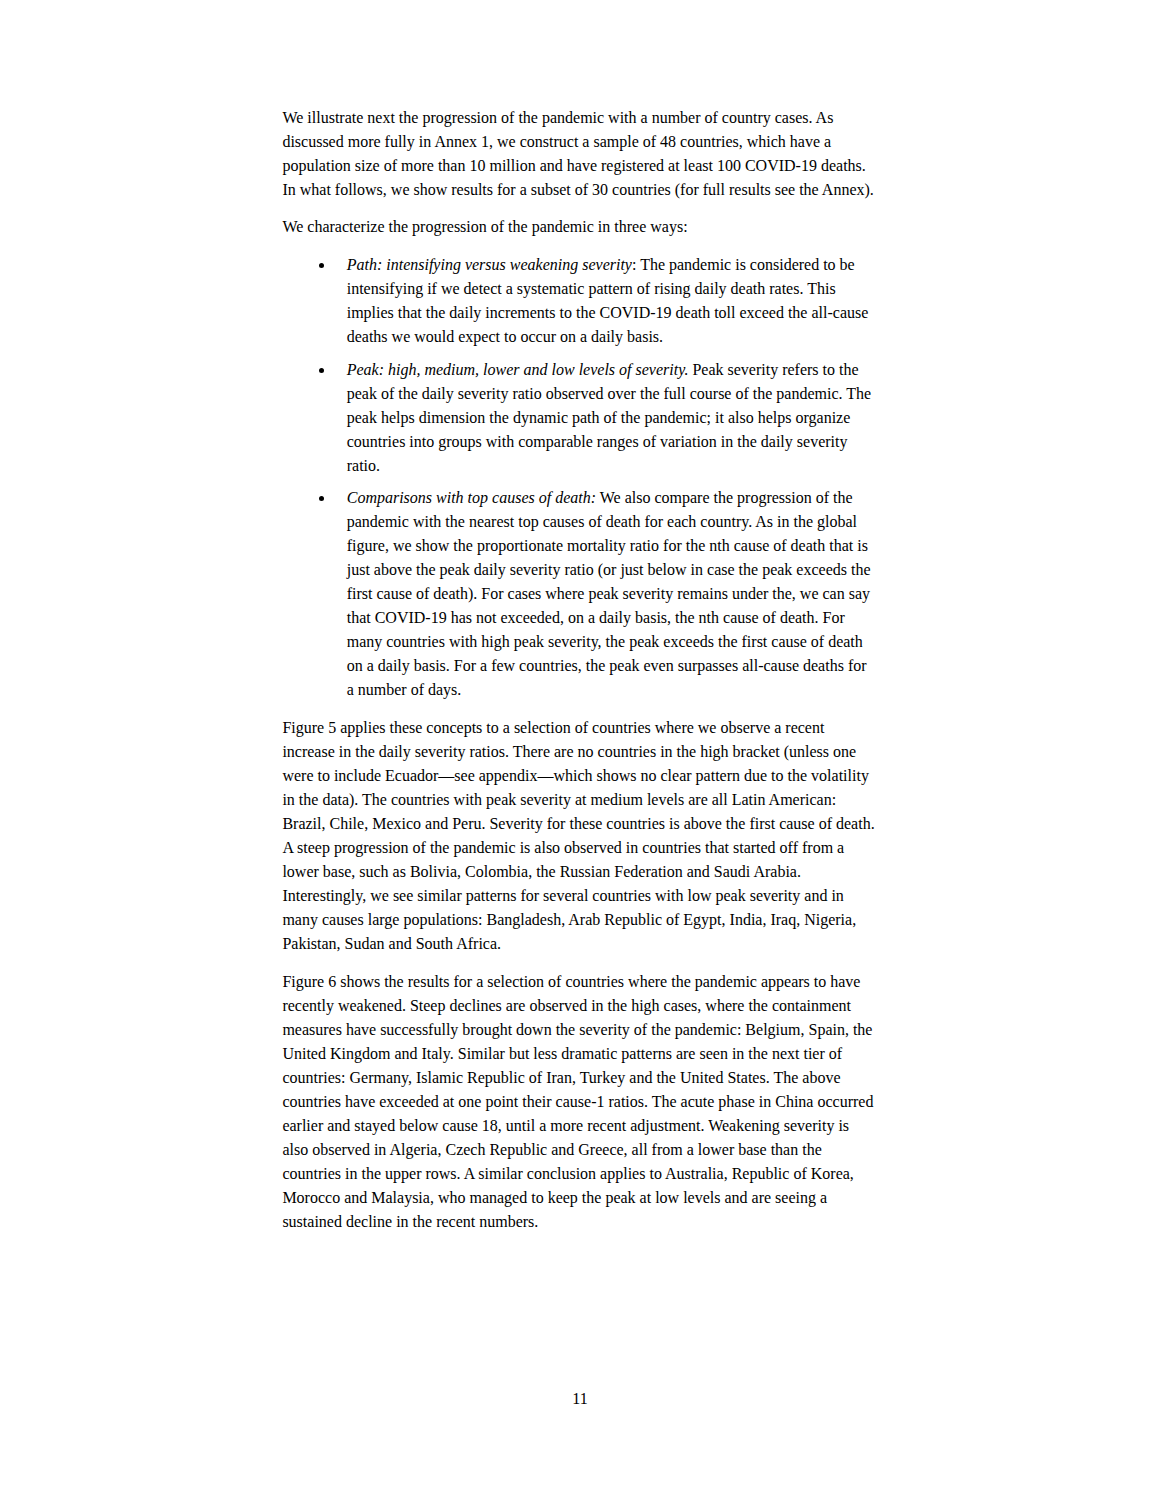We illustrate next the progression of the pandemic with a number of country cases. As discussed more fully in Annex 1, we construct a sample of 48 countries, which have a population size of more than 10 million and have registered at least 100 COVID-19 deaths. In what follows, we show results for a subset of 30 countries (for full results see the Annex).
We characterize the progression of the pandemic in three ways:
Path: intensifying versus weakening severity: The pandemic is considered to be intensifying if we detect a systematic pattern of rising daily death rates. This implies that the daily increments to the COVID-19 death toll exceed the all-cause deaths we would expect to occur on a daily basis.
Peak: high, medium, lower and low levels of severity. Peak severity refers to the peak of the daily severity ratio observed over the full course of the pandemic. The peak helps dimension the dynamic path of the pandemic; it also helps organize countries into groups with comparable ranges of variation in the daily severity ratio.
Comparisons with top causes of death: We also compare the progression of the pandemic with the nearest top causes of death for each country. As in the global figure, we show the proportionate mortality ratio for the nth cause of death that is just above the peak daily severity ratio (or just below in case the peak exceeds the first cause of death). For cases where peak severity remains under the, we can say that COVID-19 has not exceeded, on a daily basis, the nth cause of death. For many countries with high peak severity, the peak exceeds the first cause of death on a daily basis. For a few countries, the peak even surpasses all-cause deaths for a number of days.
Figure 5 applies these concepts to a selection of countries where we observe a recent increase in the daily severity ratios. There are no countries in the high bracket (unless one were to include Ecuador—see appendix—which shows no clear pattern due to the volatility in the data). The countries with peak severity at medium levels are all Latin American: Brazil, Chile, Mexico and Peru. Severity for these countries is above the first cause of death. A steep progression of the pandemic is also observed in countries that started off from a lower base, such as Bolivia, Colombia, the Russian Federation and Saudi Arabia. Interestingly, we see similar patterns for several countries with low peak severity and in many causes large populations: Bangladesh, Arab Republic of Egypt, India, Iraq, Nigeria, Pakistan, Sudan and South Africa.
Figure 6 shows the results for a selection of countries where the pandemic appears to have recently weakened. Steep declines are observed in the high cases, where the containment measures have successfully brought down the severity of the pandemic: Belgium, Spain, the United Kingdom and Italy. Similar but less dramatic patterns are seen in the next tier of countries: Germany, Islamic Republic of Iran, Turkey and the United States. The above countries have exceeded at one point their cause-1 ratios. The acute phase in China occurred earlier and stayed below cause 18, until a more recent adjustment. Weakening severity is also observed in Algeria, Czech Republic and Greece, all from a lower base than the countries in the upper rows. A similar conclusion applies to Australia, Republic of Korea, Morocco and Malaysia, who managed to keep the peak at low levels and are seeing a sustained decline in the recent numbers.
11